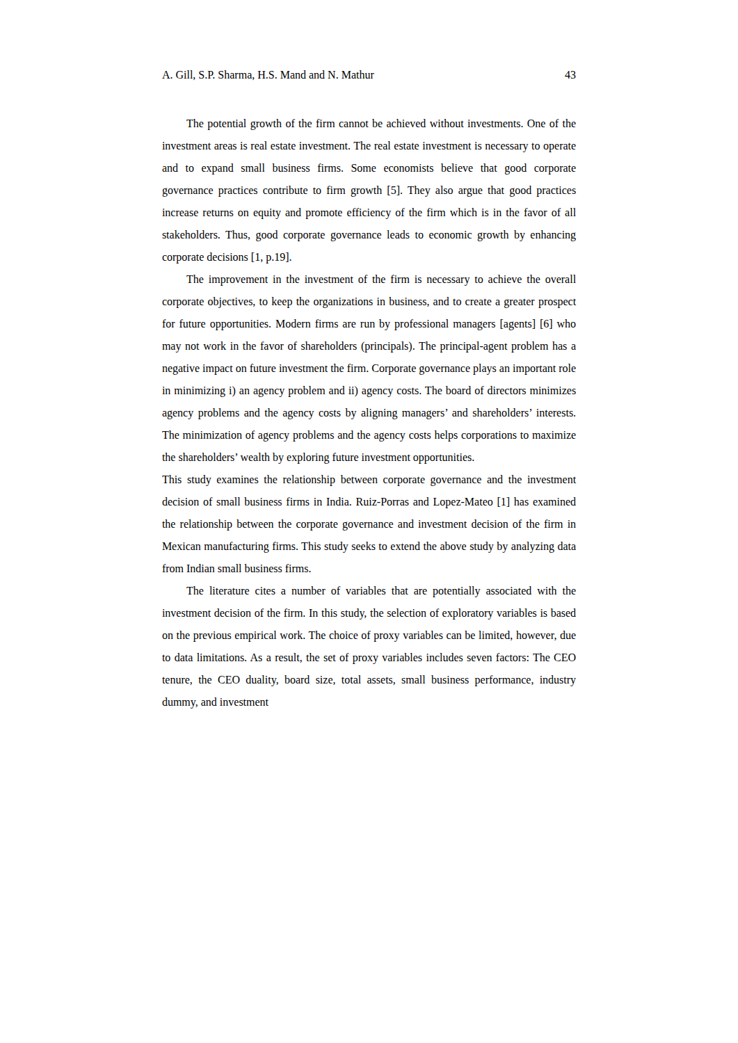A. Gill, S.P. Sharma, H.S. Mand and N. Mathur 43
The potential growth of the firm cannot be achieved without investments. One of the investment areas is real estate investment. The real estate investment is necessary to operate and to expand small business firms. Some economists believe that good corporate governance practices contribute to firm growth [5]. They also argue that good practices increase returns on equity and promote efficiency of the firm which is in the favor of all stakeholders. Thus, good corporate governance leads to economic growth by enhancing corporate decisions [1, p.19].
The improvement in the investment of the firm is necessary to achieve the overall corporate objectives, to keep the organizations in business, and to create a greater prospect for future opportunities. Modern firms are run by professional managers [agents] [6] who may not work in the favor of shareholders (principals). The principal-agent problem has a negative impact on future investment the firm. Corporate governance plays an important role in minimizing i) an agency problem and ii) agency costs. The board of directors minimizes agency problems and the agency costs by aligning managers’ and shareholders’ interests. The minimization of agency problems and the agency costs helps corporations to maximize the shareholders’ wealth by exploring future investment opportunities.
This study examines the relationship between corporate governance and the investment decision of small business firms in India. Ruiz-Porras and Lopez-Mateo [1] has examined the relationship between the corporate governance and investment decision of the firm in Mexican manufacturing firms. This study seeks to extend the above study by analyzing data from Indian small business firms.
The literature cites a number of variables that are potentially associated with the investment decision of the firm. In this study, the selection of exploratory variables is based on the previous empirical work. The choice of proxy variables can be limited, however, due to data limitations. As a result, the set of proxy variables includes seven factors: The CEO tenure, the CEO duality, board size, total assets, small business performance, industry dummy, and investment